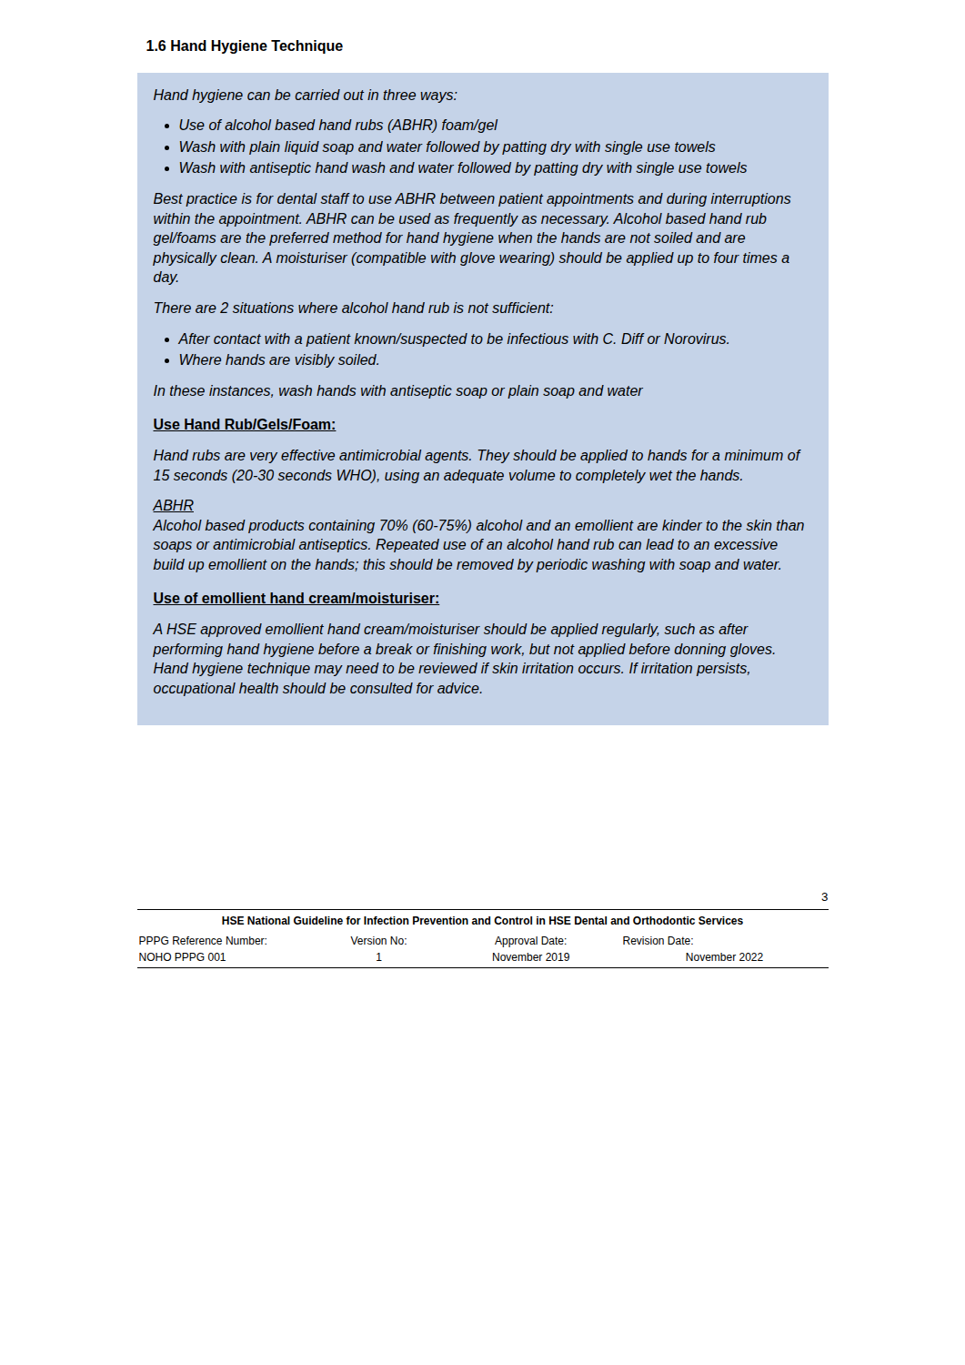1.6 Hand Hygiene Technique
Hand hygiene can be carried out in three ways:
Use of alcohol based hand rubs (ABHR) foam/gel
Wash with plain liquid soap and water followed by patting dry with single use towels
Wash with antiseptic hand wash and water followed by patting dry with single use towels
Best practice is for dental staff to use ABHR between patient appointments and during interruptions within the appointment. ABHR can be used as frequently as necessary. Alcohol based hand rub gel/foams are the preferred method for hand hygiene when the hands are not soiled and are physically clean. A moisturiser (compatible with glove wearing) should be applied up to four times a day.
There are 2 situations where alcohol hand rub is not sufficient:
After contact with a patient known/suspected to be infectious with C. Diff or Norovirus.
Where hands are visibly soiled.
In these instances, wash hands with antiseptic soap or plain soap and water
Use Hand Rub/Gels/Foam:
Hand rubs are very effective antimicrobial agents. They should be applied to hands for a minimum of 15 seconds (20-30 seconds WHO), using an adequate volume to completely wet the hands.
ABHR
Alcohol based products containing 70% (60-75%) alcohol and an emollient are kinder to the skin than soaps or antimicrobial antiseptics. Repeated use of an alcohol hand rub can lead to an excessive build up emollient on the hands; this should be removed by periodic washing with soap and water.
Use of emollient hand cream/moisturiser:
A HSE approved emollient hand cream/moisturiser should be applied regularly, such as after performing hand hygiene before a break or finishing work, but not applied before donning gloves. Hand hygiene technique may need to be reviewed if skin irritation occurs. If irritation persists, occupational health should be consulted for advice.
3
HSE National Guideline for Infection Prevention and Control in HSE Dental and Orthodontic Services
| PPPG Reference Number: | Version No: | Approval Date: | Revision Date: |
| NOHO PPPG 001 | 1 | November 2019 | November 2022 |